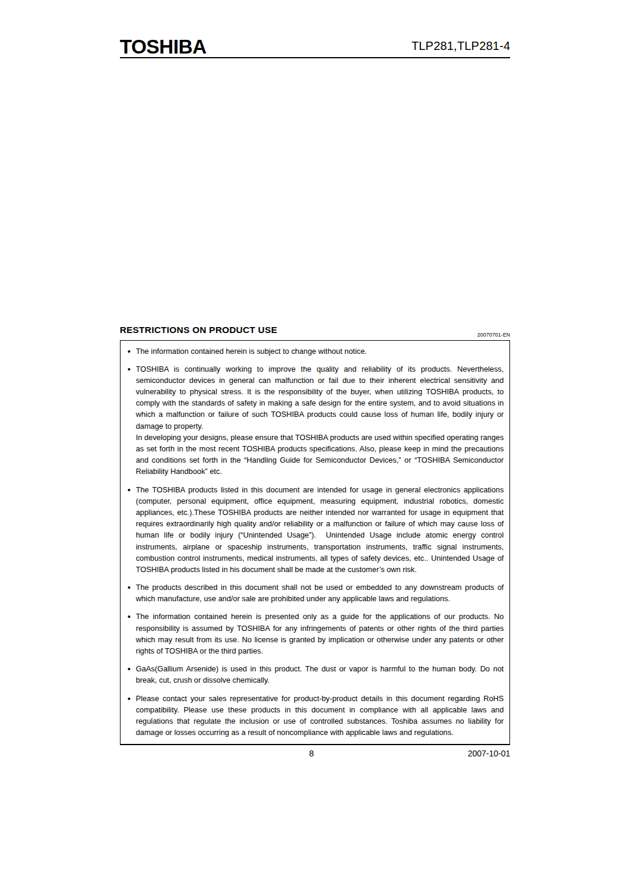TOSHIBA
TLP281,TLP281-4
RESTRICTIONS ON PRODUCT USE
20070701-EN
The information contained herein is subject to change without notice.
TOSHIBA is continually working to improve the quality and reliability of its products. Nevertheless, semiconductor devices in general can malfunction or fail due to their inherent electrical sensitivity and vulnerability to physical stress. It is the responsibility of the buyer, when utilizing TOSHIBA products, to comply with the standards of safety in making a safe design for the entire system, and to avoid situations in which a malfunction or failure of such TOSHIBA products could cause loss of human life, bodily injury or damage to property.
In developing your designs, please ensure that TOSHIBA products are used within specified operating ranges as set forth in the most recent TOSHIBA products specifications. Also, please keep in mind the precautions and conditions set forth in the “Handling Guide for Semiconductor Devices,” or “TOSHIBA Semiconductor Reliability Handbook” etc.
The TOSHIBA products listed in this document are intended for usage in general electronics applications (computer, personal equipment, office equipment, measuring equipment, industrial robotics, domestic appliances, etc.).These TOSHIBA products are neither intended nor warranted for usage in equipment that requires extraordinarily high quality and/or reliability or a malfunction or failure of which may cause loss of human life or bodily injury (“Unintended Usage”). Unintended Usage include atomic energy control instruments, airplane or spaceship instruments, transportation instruments, traffic signal instruments, combustion control instruments, medical instruments, all types of safety devices, etc.. Unintended Usage of TOSHIBA products listed in his document shall be made at the customer’s own risk.
The products described in this document shall not be used or embedded to any downstream products of which manufacture, use and/or sale are prohibited under any applicable laws and regulations.
The information contained herein is presented only as a guide for the applications of our products. No responsibility is assumed by TOSHIBA for any infringements of patents or other rights of the third parties which may result from its use. No license is granted by implication or otherwise under any patents or other rights of TOSHIBA or the third parties.
GaAs(Gallium Arsenide) is used in this product. The dust or vapor is harmful to the human body. Do not break, cut, crush or dissolve chemically.
Please contact your sales representative for product-by-product details in this document regarding RoHS compatibility. Please use these products in this document in compliance with all applicable laws and regulations that regulate the inclusion or use of controlled substances. Toshiba assumes no liability for damage or losses occurring as a result of noncompliance with applicable laws and regulations.
8
2007-10-01